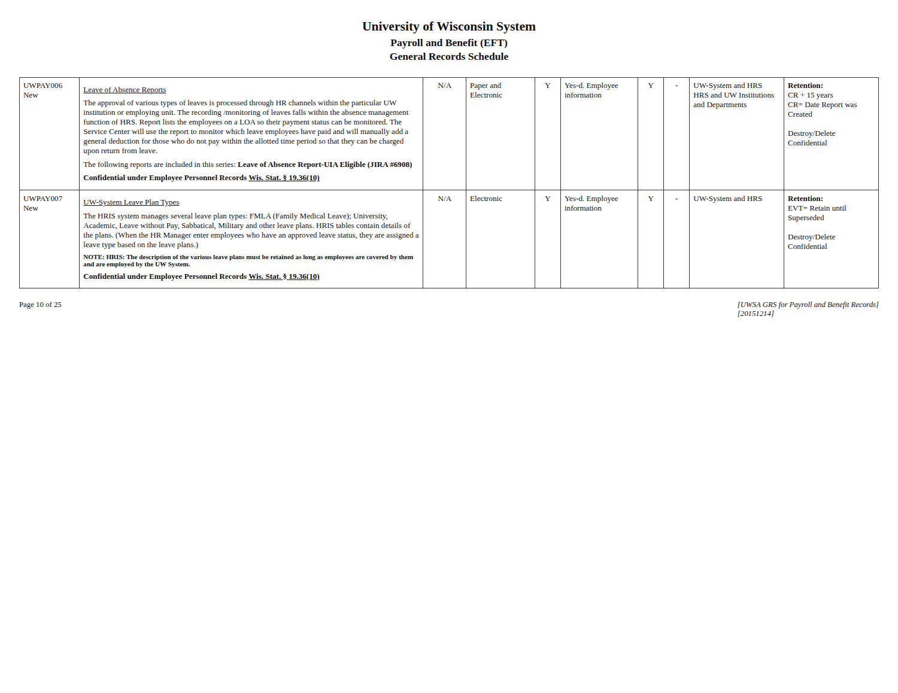University of Wisconsin System
Payroll and Benefit (EFT)
General Records Schedule
| UWPAY006 New | Leave of Absence Reports The approval of various types of leaves is processed through HR channels within the particular UW institution or employing unit. The recording /monitoring of leaves falls within the absence management function of HRS. Report lists the employees on a LOA so their payment status can be monitored. The Service Center will use the report to monitor which leave employees have paid and will manually add a general deduction for those who do not pay within the allotted time period so that they can be charged upon return from leave. The following reports are included in this series: Leave of Absence Report-UIA Eligible (JIRA #6908) Confidential under Employee Personnel Records Wis. Stat. § 19.36(10) | N/A | Paper and Electronic | Y | Yes-d. Employee information | Y | - | UW-System and HRS HRS and UW Institutions and Departments | Retention: CR + 15 years CR= Date Report was Created Destroy/Delete Confidential |
| UWPAY007 New | UW-System Leave Plan Types The HRIS system manages several leave plan types: FMLA (Family Medical Leave); University, Academic, Leave without Pay, Sabbatical, Military and other leave plans. HRIS tables contain details of the plans. (When the HR Manager enter employees who have an approved leave status, they are assigned a leave type based on the leave plans.) NOTE: HRIS: The description of the various leave plans must be retained as long as employees are covered by them and are employed by the UW System. Confidential under Employee Personnel Records Wis. Stat. § 19.36(10) | N/A | Electronic | Y | Yes-d. Employee information | Y | - | UW-System and HRS | Retention: EVT= Retain until Superseded Destroy/Delete Confidential |
Page 10 of 25 [UWSA GRS for Payroll and Benefit Records]
[20151214]